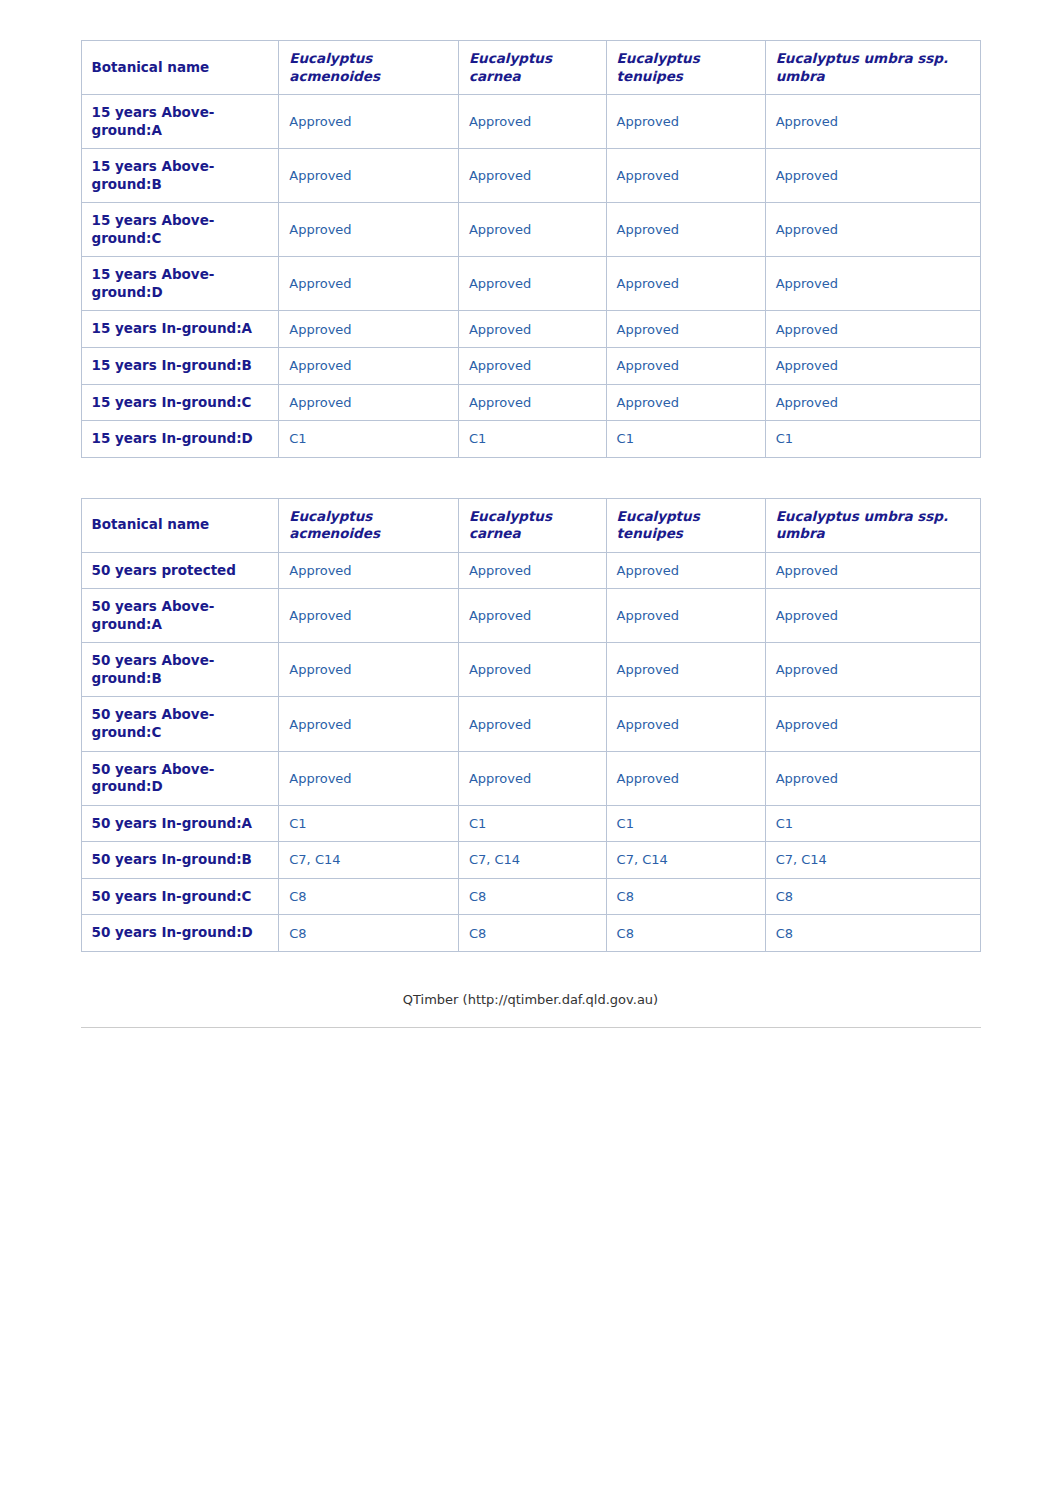| Botanical name | Eucalyptus acmenoides | Eucalyptus carnea | Eucalyptus tenuipes | Eucalyptus umbra ssp. umbra |
| --- | --- | --- | --- | --- |
| 15 years Above-ground:A | Approved | Approved | Approved | Approved |
| 15 years Above-ground:B | Approved | Approved | Approved | Approved |
| 15 years Above-ground:C | Approved | Approved | Approved | Approved |
| 15 years Above-ground:D | Approved | Approved | Approved | Approved |
| 15 years In-ground:A | Approved | Approved | Approved | Approved |
| 15 years In-ground:B | Approved | Approved | Approved | Approved |
| 15 years In-ground:C | Approved | Approved | Approved | Approved |
| 15 years In-ground:D | C1 | C1 | C1 | C1 |
| Botanical name | Eucalyptus acmenoides | Eucalyptus carnea | Eucalyptus tenuipes | Eucalyptus umbra ssp. umbra |
| --- | --- | --- | --- | --- |
| 50 years protected | Approved | Approved | Approved | Approved |
| 50 years Above-ground:A | Approved | Approved | Approved | Approved |
| 50 years Above-ground:B | Approved | Approved | Approved | Approved |
| 50 years Above-ground:C | Approved | Approved | Approved | Approved |
| 50 years Above-ground:D | Approved | Approved | Approved | Approved |
| 50 years In-ground:A | C1 | C1 | C1 | C1 |
| 50 years In-ground:B | C7, C14 | C7, C14 | C7, C14 | C7, C14 |
| 50 years In-ground:C | C8 | C8 | C8 | C8 |
| 50 years In-ground:D | C8 | C8 | C8 | C8 |
QTimber (http://qtimber.daf.qld.gov.au)